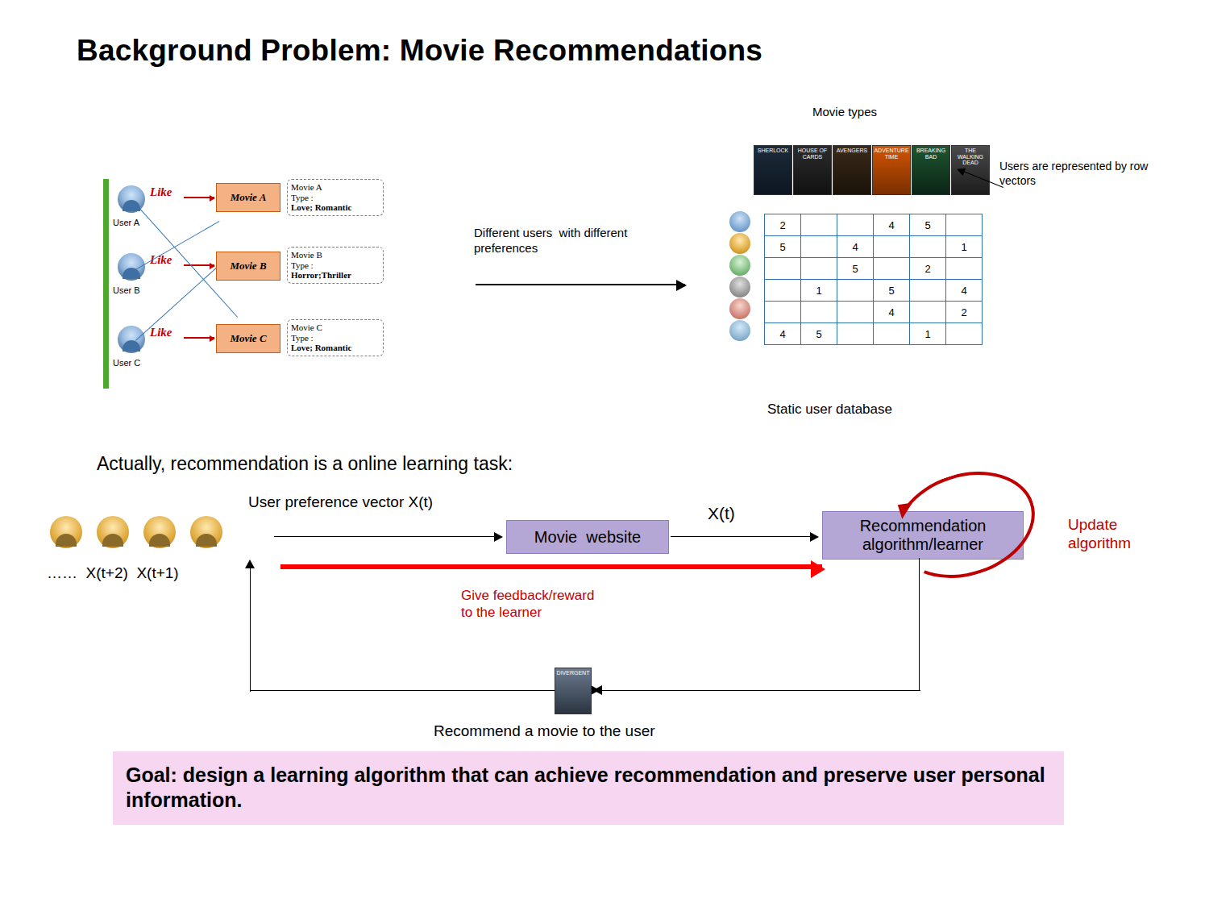Background Problem: Movie Recommendations
User A
Like
User B
Like
User C
Like
Movie A
Movie B
Movie C
Movie A
Type :
Love; Romantic
Movie B
Type :
Horror;Thriller
Movie C
Type :
Love; Romantic
Different users with different preferences
Movie types
SHERLOCK
HOUSE OF CARDS
AVENGERS
ADVENTURE TIME
BREAKING BAD
THE WALKING DEAD
Users are represented by row vectors
| 2 | | | 4 | 5 | |
| 5 | | 4 | | | 1 |
| | | 5 | | 2 | |
| | 1 | | 5 | | 4 |
| | | | 4 | | 2 |
| 4 | 5 | | | 1 | |
Static user database
Actually, recommendation is a online learning task:
…… X(t+2) X(t+1)
User preference vector X(t)
Movie website
X(t)
Recommendation
algorithm/learner
Update
algorithm
Give feedback/reward
to the learner
DIVERGENT
Recommend a movie to the user
Goal: design a learning algorithm that can achieve recommendation and preserve user personal information.